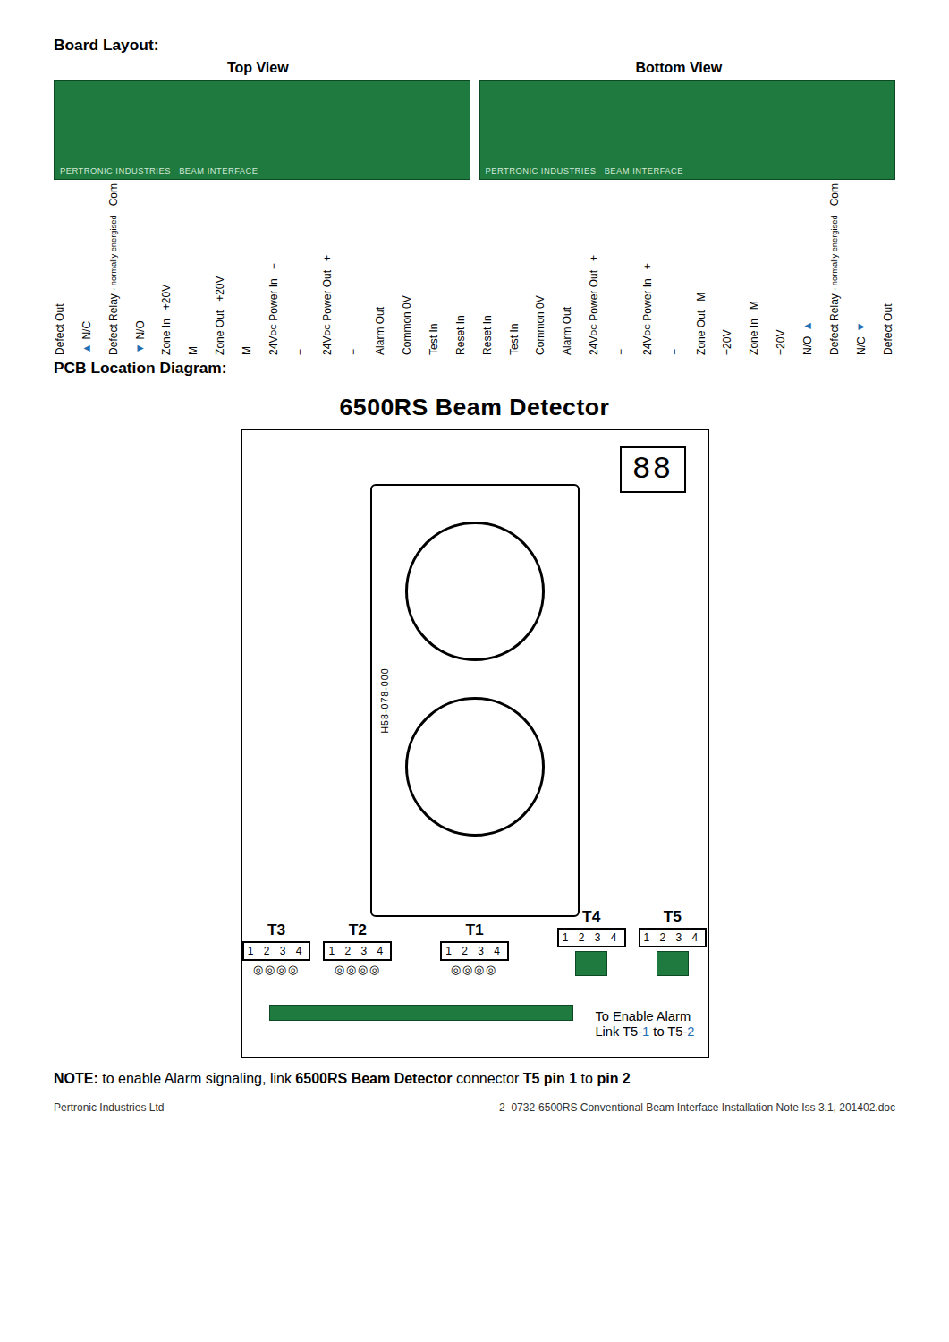Board Layout:
Top View Bottom View
PERTRONIC INDUSTRIES BEAM INTERFACE
PERTRONIC INDUSTRIES BEAM INTERFACE
Defect Out
► N/C
Defect Relay - normally energised Com
◄ N/O
Zone In +20V
M
Zone Out +20V
M
24VDC Power In −
+
24VDC Power Out +
−
Alarm Out
Common 0V
Test In
Reset In
Reset In
Test In
Common 0V
Alarm Out
24VDC Power Out +
−
24VDC Power In +
−
Zone Out M
+20V
Zone In M
+20V
N/O ►
Defect Relay - normally energised Com
N/C ◄
Defect Out
PCB Location Diagram:
6500RS Beam Detector
88
H58-078-000
T3
1 2 3 4
◎◎◎◎
T2
1 2 3 4
◎◎◎◎
T1
1 2 3 4
◎◎◎◎
T4
1 2 3 4
T5
1 2 3 4
To Enable Alarm
Link T5-1 to T5-2
NOTE: to enable Alarm signaling, link 6500RS Beam Detector connector T5 pin 1 to pin 2
Pertronic Industries Ltd 2 0732-6500RS Conventional Beam Interface Installation Note Iss 3.1, 201402.doc